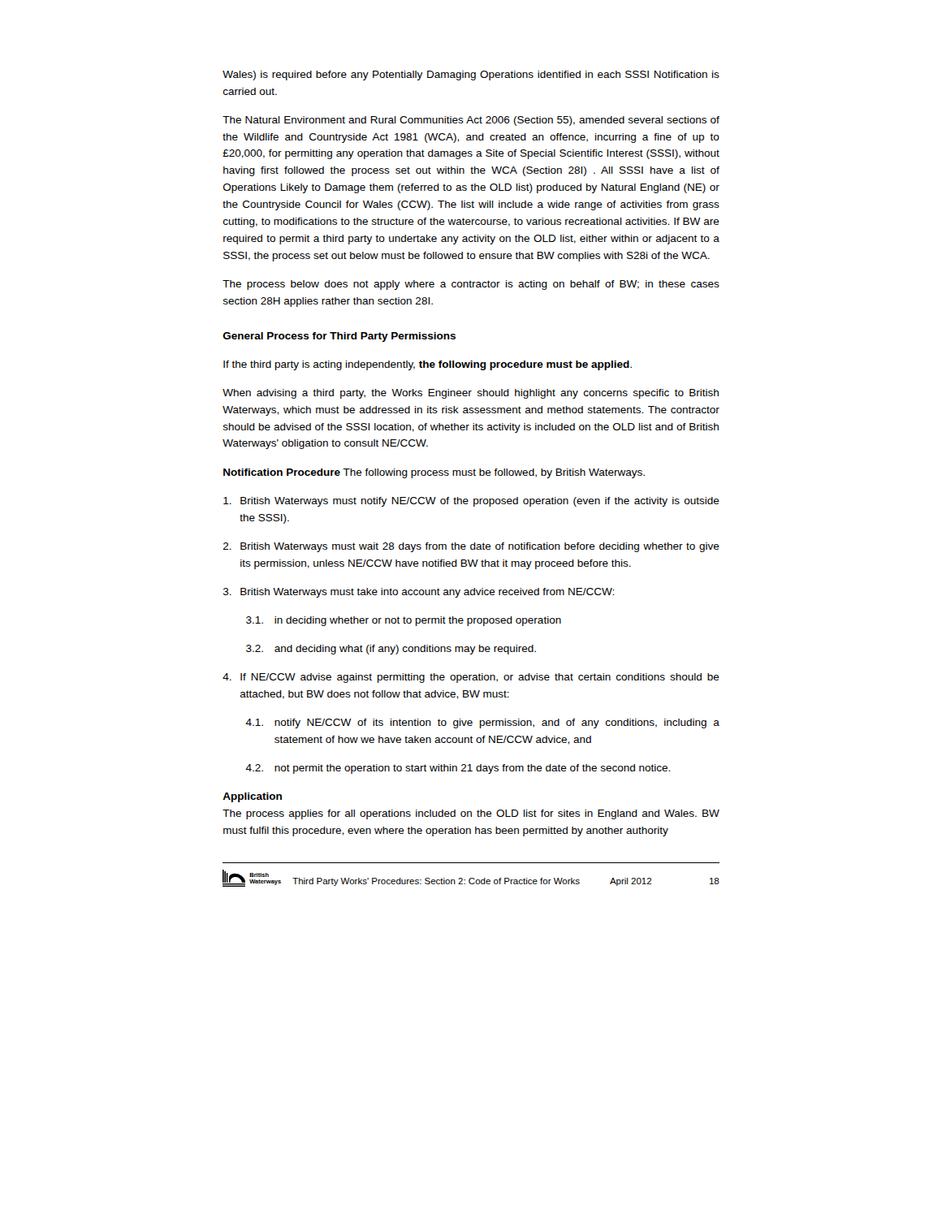Wales) is required before any Potentially Damaging Operations identified in each SSSI Notification is carried out.
The Natural Environment and Rural Communities Act 2006 (Section 55), amended several sections of the Wildlife and Countryside Act 1981 (WCA), and created an offence, incurring a fine of up to £20,000, for permitting any operation that damages a Site of Special Scientific Interest (SSSI), without having first followed the process set out within the WCA (Section 28I) . All SSSI have a list of Operations Likely to Damage them (referred to as the OLD list) produced by Natural England (NE) or the Countryside Council for Wales (CCW). The list will include a wide range of activities from grass cutting, to modifications to the structure of the watercourse, to various recreational activities. If BW are required to permit a third party to undertake any activity on the OLD list, either within or adjacent to a SSSI, the process set out below must be followed to ensure that BW complies with S28i of the WCA.
The process below does not apply where a contractor is acting on behalf of BW; in these cases section 28H applies rather than section 28I.
General Process for Third Party Permissions
If the third party is acting independently, the following procedure must be applied.
When advising a third party, the Works Engineer should highlight any concerns specific to British Waterways, which must be addressed in its risk assessment and method statements. The contractor should be advised of the SSSI location, of whether its activity is included on the OLD list and of British Waterways' obligation to consult NE/CCW.
Notification Procedure The following process must be followed, by British Waterways.
1. British Waterways must notify NE/CCW of the proposed operation (even if the activity is outside the SSSI).
2. British Waterways must wait 28 days from the date of notification before deciding whether to give its permission, unless NE/CCW have notified BW that it may proceed before this.
3. British Waterways must take into account any advice received from NE/CCW:
3.1. in deciding whether or not to permit the proposed operation
3.2. and deciding what (if any) conditions may be required.
4. If NE/CCW advise against permitting the operation, or advise that certain conditions should be attached, but BW does not follow that advice, BW must:
4.1. notify NE/CCW of its intention to give permission, and of any conditions, including a statement of how we have taken account of NE/CCW advice, and
4.2. not permit the operation to start within 21 days from the date of the second notice.
Application
The process applies for all operations included on the OLD list for sites in England and Wales. BW must fulfil this procedure, even where the operation has been permitted by another authority
British
Waterways
Third Party Works' Procedures: Section 2: Code of Practice for Works April 2012
18